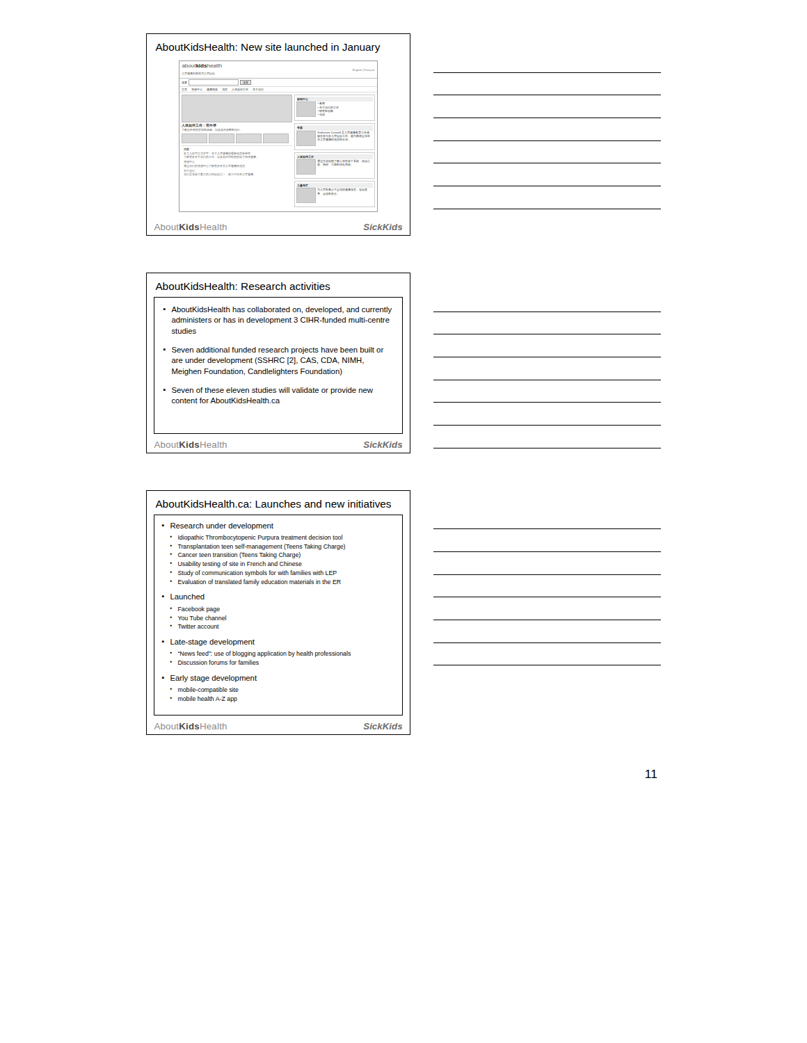AboutKidsHealth: New site launched in January
aboutkidshealth
儿童健康的家庭与儿童医院
English | Français
搜索
搜索
主页 资源中心 健康档案 消息 人体如何工作 关于我们
人体如何工作：宫外孕
了解宫外孕的症状和原因，以及如何诊断和治疗。
消息
多大儿科学正式开学：关于儿童健康的最新信息和研究
了解更多关于我们的工作，以及如何帮助您的孩子保持健康。
资源中心
通过我们的资源中心了解更多有关儿童健康的信息。
关于我们
我们是加拿大最大的儿科医院之一，致力于改善儿童健康。
新闻中心
• 新闻
• 关于我们的工作
• 研究和创新
• 活动
专题
Katherine Crowell 是儿童健康教育工作者，她在多伦多儿童医院工作。她为家庭提供有关儿童健康的信息和支持。
人体如何工作
通过互动动画了解人体的各个系统，包括心脏、肺部、大脑和消化系统。
儿童专栏
为儿童和青少年提供的健康信息，包括营养、运动和安全。
AboutKids Health
SickKids
AboutKidsHealth: Research activities
AboutKidsHealth has collaborated on, developed, and currently administers or has in development 3 CIHR-funded multi-centre studies
Seven additional funded research projects have been built or are under development (SSHRC [2], CAS, CDA, NIMH, Meighen Foundation, Candlelighters Foundation)
Seven of these eleven studies will validate or provide new content for AboutKidsHealth.ca
AboutKids Health
SickKids
AboutKidsHealth.ca: Launches and new initiatives
Research under development
Idiopathic Thrombocytopenic Purpura treatment decision tool
Transplantation teen self-management (Teens Taking Charge)
Cancer teen transition (Teens Taking Charge)
Usability testing of site in French and Chinese
Study of communication symbols for with families with LEP
Evaluation of translated family education materials in the ER
Launched
Facebook page
You Tube channel
Twitter account
Late-stage development
“News feed”: use of blogging application by health professionals
Discussion forums for families
Early stage development
mobile-compatible site
mobile health A-Z app
AboutKids Health
SickKids
11